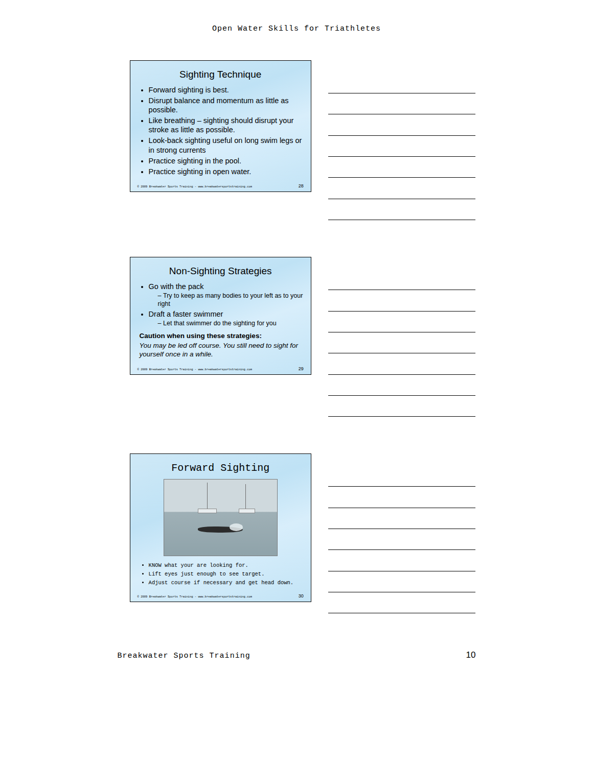Open Water Skills for Triathletes
Sighting Technique
Forward sighting is best.
Disrupt balance and momentum as little as possible.
Like breathing – sighting should disrupt your stroke as little as possible.
Look-back sighting useful on long swim legs or in strong currents
Practice sighting in the pool.
Practice sighting in open water.
© 2009 Breakwater Sports Training - www.breakwatersportstraining.com 28
Non-Sighting Strategies
Go with the pack
Try to keep as many bodies to your left as to your right
Draft a faster swimmer
Let that swimmer do the sighting for you
Caution when using these strategies:
You may be led off course. You still need to sight for yourself once in a while.
© 2009 Breakwater Sports Training - www.breakwatersportstraining.com 29
Forward Sighting
KNOW what your are looking for.
Lift eyes just enough to see target.
Adjust course if necessary and get head down.
© 2009 Breakwater Sports Training - www.breakwatersportstraining.com 30
Breakwater Sports Training 10